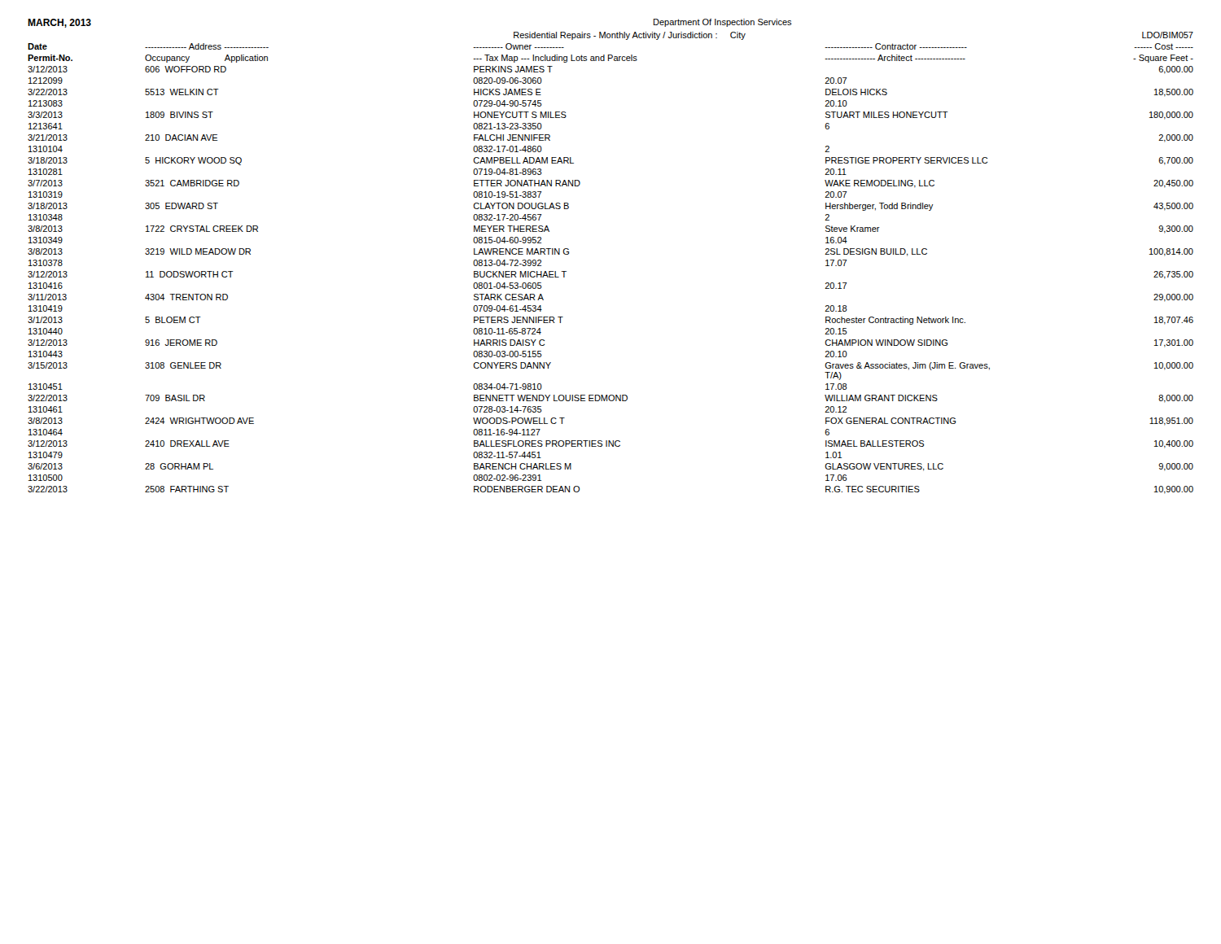| MARCH, 2013 | Department Of Inspection Services |
| | Residential Repairs - Monthly Activity / Jurisdiction : City | LDO/BIM057 |
| Date | -------------- Address --------------- | ---------- Owner ---------- | ---------------- Contractor ---------------- | ------ Cost ------ |
| Permit-No. | Occupancy Application | --- Tax Map --- Including Lots and Parcels | ----------------- Architect ----------------- | - Square Feet - |
| 3/12/2013 | 606 WOFFORD RD | PERKINS JAMES T | | 6,000.00 |
| 1212099 | | 0820-09-06-3060 | 20.07 | |
| 3/22/2013 | 5513 WELKIN CT | HICKS JAMES E | DELOIS HICKS | 18,500.00 |
| 1213083 | | 0729-04-90-5745 | 20.10 | |
| 3/3/2013 | 1809 BIVINS ST | HONEYCUTT S MILES | STUART MILES HONEYCUTT | 180,000.00 |
| 1213641 | | 0821-13-23-3350 | 6 | |
| 3/21/2013 | 210 DACIAN AVE | FALCHI JENNIFER | | 2,000.00 |
| 1310104 | | 0832-17-01-4860 | 2 | |
| 3/18/2013 | 5 HICKORY WOOD SQ | CAMPBELL ADAM EARL | PRESTIGE PROPERTY SERVICES LLC | 6,700.00 |
| 1310281 | | 0719-04-81-8963 | 20.11 | |
| 3/7/2013 | 3521 CAMBRIDGE RD | ETTER JONATHAN RAND | WAKE REMODELING, LLC | 20,450.00 |
| 1310319 | | 0810-19-51-3837 | 20.07 | |
| 3/18/2013 | 305 EDWARD ST | CLAYTON DOUGLAS B | Hershberger, Todd Brindley | 43,500.00 |
| 1310348 | | 0832-17-20-4567 | 2 | |
| 3/8/2013 | 1722 CRYSTAL CREEK DR | MEYER THERESA | Steve Kramer | 9,300.00 |
| 1310349 | | 0815-04-60-9952 | 16.04 | |
| 3/8/2013 | 3219 WILD MEADOW DR | LAWRENCE MARTIN G | 2SL DESIGN BUILD, LLC | 100,814.00 |
| 1310378 | | 0813-04-72-3992 | 17.07 | |
| 3/12/2013 | 11 DODSWORTH CT | BUCKNER MICHAEL T | | 26,735.00 |
| 1310416 | | 0801-04-53-0605 | 20.17 | |
| 3/11/2013 | 4304 TRENTON RD | STARK CESAR A | | 29,000.00 |
| 1310419 | | 0709-04-61-4534 | 20.18 | |
| 3/1/2013 | 5 BLOEM CT | PETERS JENNIFER T | Rochester Contracting Network Inc. | 18,707.46 |
| 1310440 | | 0810-11-65-8724 | 20.15 | |
| 3/12/2013 | 916 JEROME RD | HARRIS DAISY C | CHAMPION WINDOW SIDING | 17,301.00 |
| 1310443 | | 0830-03-00-5155 | 20.10 | |
| 3/15/2013 | 3108 GENLEE DR | CONYERS DANNY | Graves & Associates, Jim (Jim E. Graves, T/A) | 10,000.00 |
| 1310451 | | 0834-04-71-9810 | 17.08 | |
| 3/22/2013 | 709 BASIL DR | BENNETT WENDY LOUISE EDMOND | WILLIAM GRANT DICKENS | 8,000.00 |
| 1310461 | | 0728-03-14-7635 | 20.12 | |
| 3/8/2013 | 2424 WRIGHTWOOD AVE | WOODS-POWELL C T | FOX GENERAL CONTRACTING | 118,951.00 |
| 1310464 | | 0811-16-94-1127 | 6 | |
| 3/12/2013 | 2410 DREXALL AVE | BALLESFLORES PROPERTIES INC | ISMAEL BALLESTEROS | 10,400.00 |
| 1310479 | | 0832-11-57-4451 | 1.01 | |
| 3/6/2013 | 28 GORHAM PL | BARENCH CHARLES M | GLASGOW VENTURES, LLC | 9,000.00 |
| 1310500 | | 0802-02-96-2391 | 17.06 | |
| 3/22/2013 | 2508 FARTHING ST | RODENBERGER DEAN O | R.G. TEC SECURITIES | 10,900.00 |